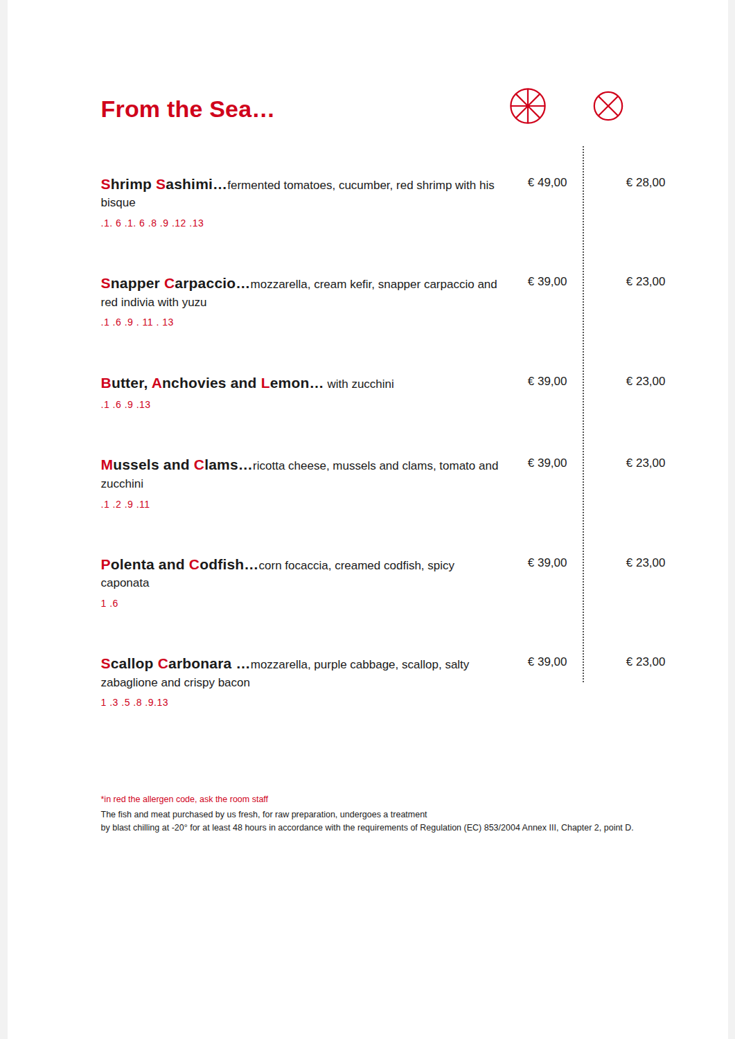From the Sea…
Shrimp Sashimi…fermented tomatoes, cucumber, red shrimp with his bisque
.1. 6 .1. 6 .8 .9 .12 .13
€ 49,00
€ 28,00
Snapper Carpaccio…mozzarella, cream kefir, snapper carpaccio and red indivia with yuzu
.1 .6 .9 . 11 . 13
€ 39,00
€ 23,00
Butter, Anchovies and Lemon… with zucchini
.1 .6 .9 .13
€ 39,00
€ 23,00
Mussels and Clams…ricotta cheese, mussels and clams, tomato and zucchini
.1 .2 .9 .11
€ 39,00
€ 23,00
Polenta and Codfish…corn focaccia, creamed codfish, spicy caponata
1 .6
€ 39,00
€ 23,00
Scallop Carbonara …mozzarella, purple cabbage, scallop, salty zabaglione and crispy bacon
1 .3 .5 .8 .9.13
€ 39,00
€ 23,00
*in red the allergen code, ask the room staff
The fish and meat purchased by us fresh, for raw preparation, undergoes a treatment
by blast chilling at -20° for at least 48 hours in accordance with the requirements of Regulation (EC) 853/2004 Annex III, Chapter 2, point D.